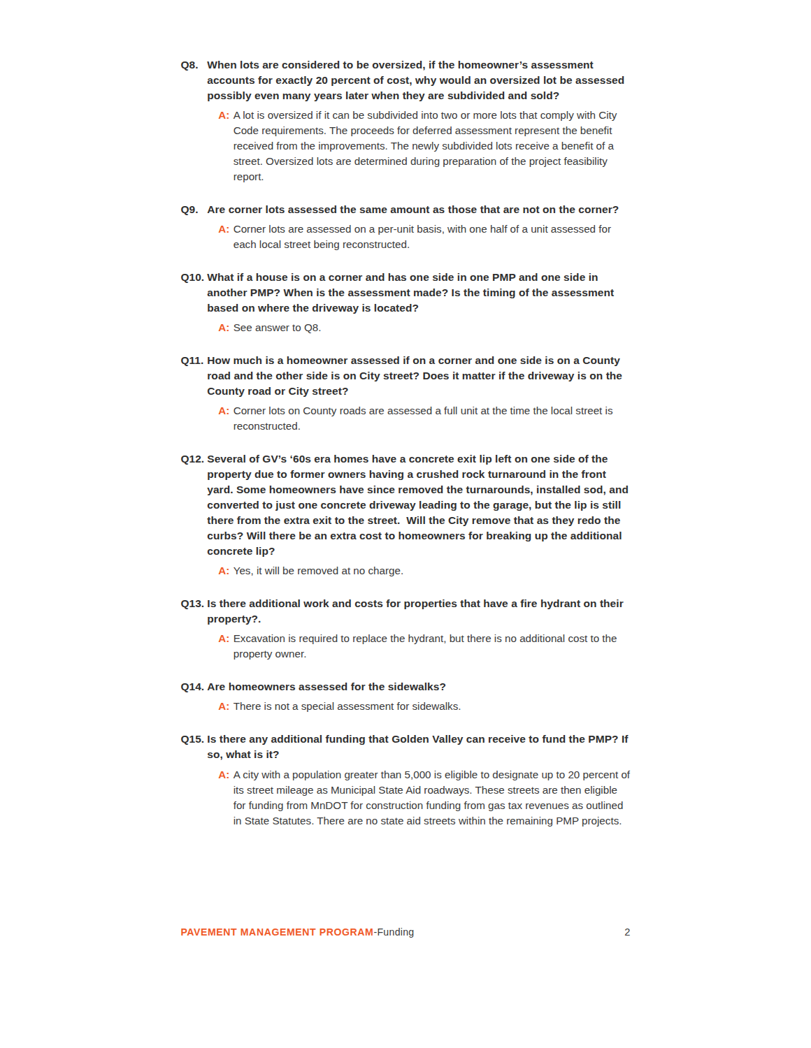Q8. When lots are considered to be oversized, if the homeowner’s assessment accounts for exactly 20 percent of cost, why would an oversized lot be assessed possibly even many years later when they are subdivided and sold?
A: A lot is oversized if it can be subdivided into two or more lots that comply with City Code requirements. The proceeds for deferred assessment represent the benefit received from the improvements. The newly subdivided lots receive a benefit of a street. Oversized lots are determined during preparation of the project feasibility report.
Q9. Are corner lots assessed the same amount as those that are not on the corner?
A: Corner lots are assessed on a per-unit basis, with one half of a unit assessed for each local street being reconstructed.
Q10. What if a house is on a corner and has one side in one PMP and one side in another PMP? When is the assessment made? Is the timing of the assessment based on where the driveway is located?
A: See answer to Q8.
Q11. How much is a homeowner assessed if on a corner and one side is on a County road and the other side is on City street? Does it matter if the driveway is on the County road or City street?
A: Corner lots on County roads are assessed a full unit at the time the local street is reconstructed.
Q12. Several of GV’s ‘60s era homes have a concrete exit lip left on one side of the property due to former owners having a crushed rock turnaround in the front yard. Some homeowners have since removed the turnarounds, installed sod, and converted to just one concrete driveway leading to the garage, but the lip is still there from the extra exit to the street. Will the City remove that as they redo the curbs? Will there be an extra cost to homeowners for breaking up the additional concrete lip?
A: Yes, it will be removed at no charge.
Q13. Is there additional work and costs for properties that have a fire hydrant on their property?.
A: Excavation is required to replace the hydrant, but there is no additional cost to the property owner.
Q14. Are homeowners assessed for the sidewalks?
A: There is not a special assessment for sidewalks.
Q15. Is there any additional funding that Golden Valley can receive to fund the PMP? If so, what is it?
A: A city with a population greater than 5,000 is eligible to designate up to 20 percent of its street mileage as Municipal State Aid roadways. These streets are then eligible for funding from MnDOT for construction funding from gas tax revenues as outlined in State Statutes. There are no state aid streets within the remaining PMP projects.
PAVEMENT MANAGEMENT PROGRAM-Funding
2